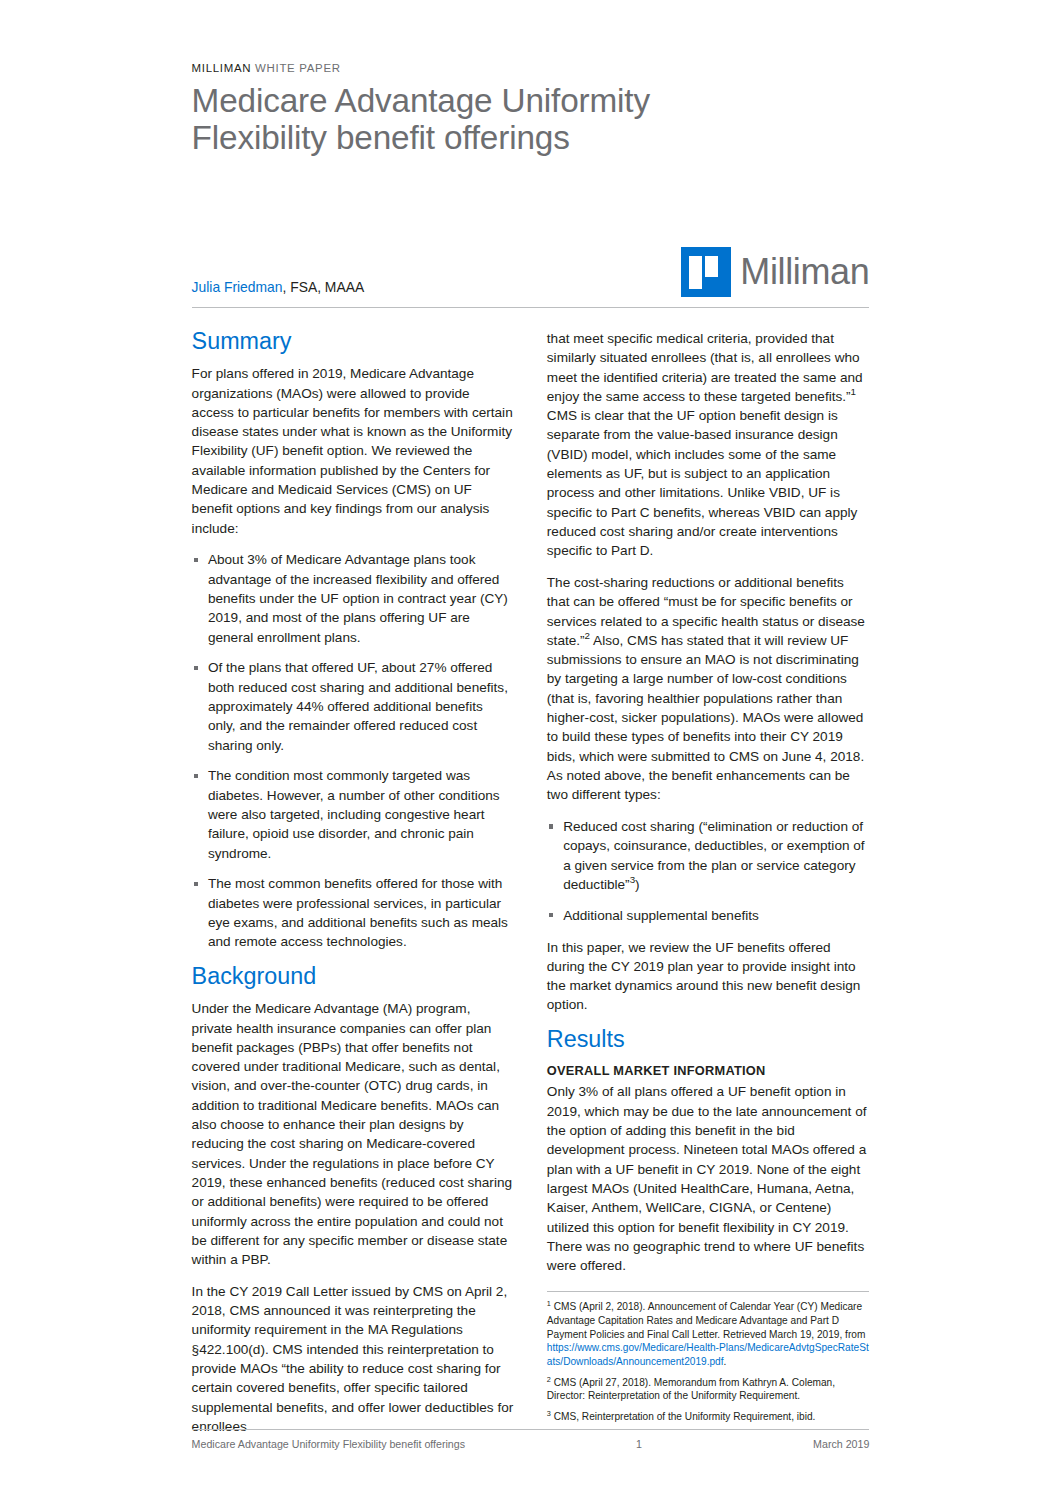MILLIMAN WHITE PAPER
Medicare Advantage Uniformity
Flexibility benefit offerings
Julia Friedman, FSA, MAAA
Milliman
Summary
For plans offered in 2019, Medicare Advantage organizations (MAOs) were allowed to provide access to particular benefits for members with certain disease states under what is known as the Uniformity Flexibility (UF) benefit option. We reviewed the available information published by the Centers for Medicare and Medicaid Services (CMS) on UF benefit options and key findings from our analysis include:
About 3% of Medicare Advantage plans took advantage of the increased flexibility and offered benefits under the UF option in contract year (CY) 2019, and most of the plans offering UF are general enrollment plans.
Of the plans that offered UF, about 27% offered both reduced cost sharing and additional benefits, approximately 44% offered additional benefits only, and the remainder offered reduced cost sharing only.
The condition most commonly targeted was diabetes. However, a number of other conditions were also targeted, including congestive heart failure, opioid use disorder, and chronic pain syndrome.
The most common benefits offered for those with diabetes were professional services, in particular eye exams, and additional benefits such as meals and remote access technologies.
Background
Under the Medicare Advantage (MA) program, private health insurance companies can offer plan benefit packages (PBPs) that offer benefits not covered under traditional Medicare, such as dental, vision, and over-the-counter (OTC) drug cards, in addition to traditional Medicare benefits. MAOs can also choose to enhance their plan designs by reducing the cost sharing on Medicare-covered services. Under the regulations in place before CY 2019, these enhanced benefits (reduced cost sharing or additional benefits) were required to be offered uniformly across the entire population and could not be different for any specific member or disease state within a PBP.
In the CY 2019 Call Letter issued by CMS on April 2, 2018, CMS announced it was reinterpreting the uniformity requirement in the MA Regulations §422.100(d). CMS intended this reinterpretation to provide MAOs “the ability to reduce cost sharing for certain covered benefits, offer specific tailored supplemental benefits, and offer lower deductibles for enrollees
that meet specific medical criteria, provided that similarly situated enrollees (that is, all enrollees who meet the identified criteria) are treated the same and enjoy the same access to these targeted benefits.”1 CMS is clear that the UF option benefit design is separate from the value-based insurance design (VBID) model, which includes some of the same elements as UF, but is subject to an application process and other limitations. Unlike VBID, UF is specific to Part C benefits, whereas VBID can apply reduced cost sharing and/or create interventions specific to Part D.
The cost-sharing reductions or additional benefits that can be offered “must be for specific benefits or services related to a specific health status or disease state.”2 Also, CMS has stated that it will review UF submissions to ensure an MAO is not discriminating by targeting a large number of low-cost conditions (that is, favoring healthier populations rather than higher-cost, sicker populations). MAOs were allowed to build these types of benefits into their CY 2019 bids, which were submitted to CMS on June 4, 2018. As noted above, the benefit enhancements can be two different types:
Reduced cost sharing (“elimination or reduction of copays, coinsurance, deductibles, or exemption of a given service from the plan or service category deductible”3)
Additional supplemental benefits
In this paper, we review the UF benefits offered during the CY 2019 plan year to provide insight into the market dynamics around this new benefit design option.
Results
Overall market information
Only 3% of all plans offered a UF benefit option in 2019, which may be due to the late announcement of the option of adding this benefit in the bid development process. Nineteen total MAOs offered a plan with a UF benefit in CY 2019. None of the eight largest MAOs (United HealthCare, Humana, Aetna, Kaiser, Anthem, WellCare, CIGNA, or Centene) utilized this option for benefit flexibility in CY 2019. There was no geographic trend to where UF benefits were offered.
1 CMS (April 2, 2018). Announcement of Calendar Year (CY) Medicare Advantage Capitation Rates and Medicare Advantage and Part D Payment Policies and Final Call Letter. Retrieved March 19, 2019, from https://www.cms.gov/Medicare/Health-Plans/MedicareAdvtgSpecRateStats/Downloads/Announcement2019.pdf.
2 CMS (April 27, 2018). Memorandum from Kathryn A. Coleman, Director: Reinterpretation of the Uniformity Requirement.
3 CMS, Reinterpretation of the Uniformity Requirement, ibid.
Medicare Advantage Uniformity Flexibility benefit offerings
1
March 2019